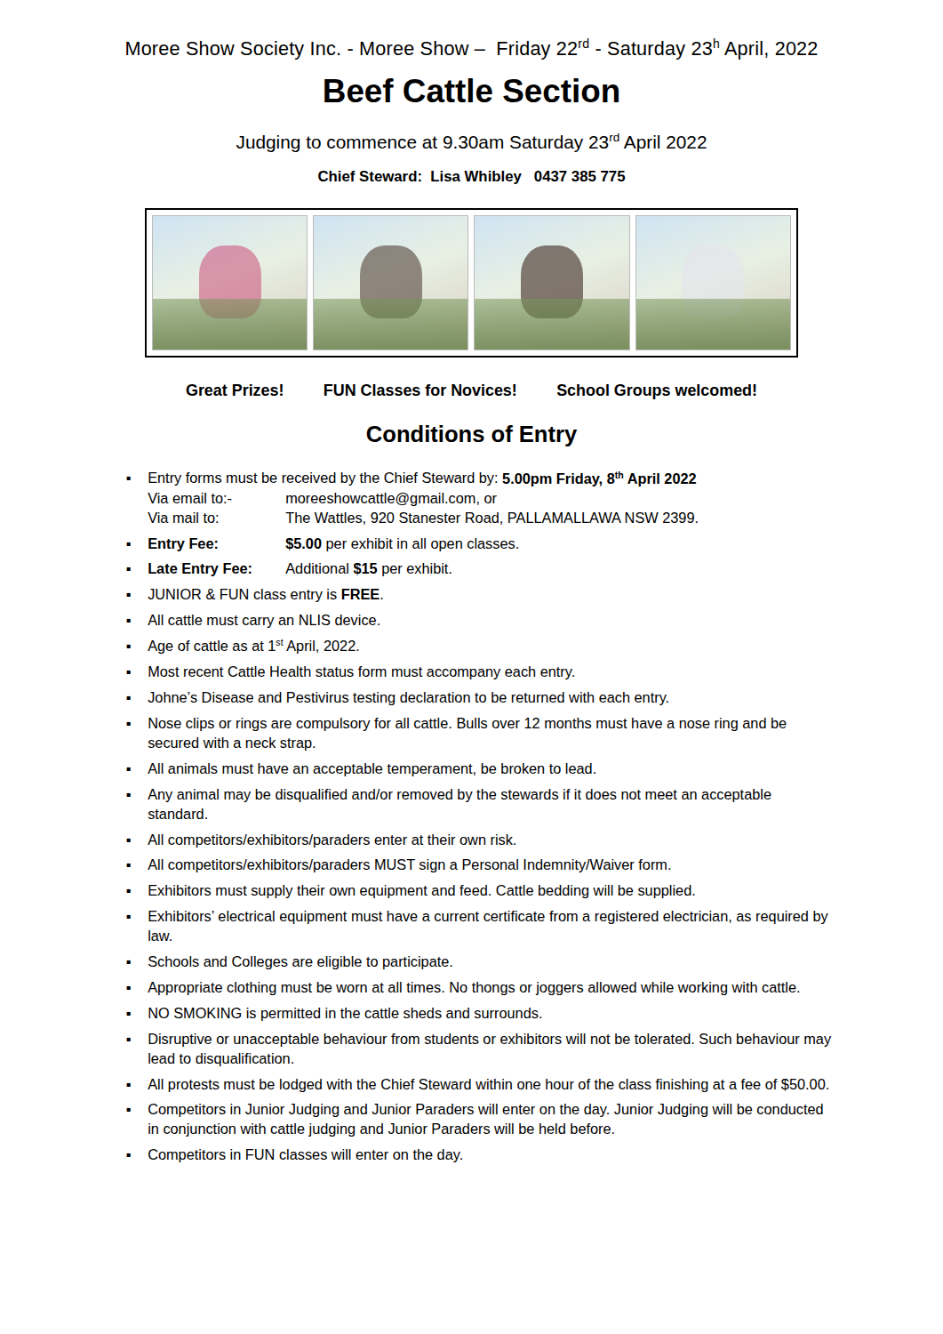Moree Show Society Inc. - Moree Show – Friday 22rd - Saturday 23h April, 2022
Beef Cattle Section
Judging to commence at 9.30am Saturday 23rd April 2022
Chief Steward: Lisa Whibley 0437 385 775
Great Prizes! FUN Classes for Novices! School Groups welcomed!
Conditions of Entry
Entry forms must be received by the Chief Steward by: 5.00pm Friday, 8th April 2022
Via email to:-moreeshowcattle@gmail.com, or Via mail to: The Wattles, 920 Stanester Road, PALLAMALLAWA NSW 2399.
Entry Fee:$5.00 per exhibit in all open classes.
Late Entry Fee: Additional $15 per exhibit.
JUNIOR & FUN class entry is FREE.
All cattle must carry an NLIS device.
Age of cattle as at 1st April, 2022.
Most recent Cattle Health status form must accompany each entry.
Johne’s Disease and Pestivirus testing declaration to be returned with each entry.
Nose clips or rings are compulsory for all cattle. Bulls over 12 months must have a nose ring and be secured with a neck strap.
All animals must have an acceptable temperament, be broken to lead.
Any animal may be disqualified and/or removed by the stewards if it does not meet an acceptable standard.
All competitors/exhibitors/paraders enter at their own risk.
All competitors/exhibitors/paraders MUST sign a Personal Indemnity/Waiver form.
Exhibitors must supply their own equipment and feed. Cattle bedding will be supplied.
Exhibitors’ electrical equipment must have a current certificate from a registered electrician, as required by law.
Schools and Colleges are eligible to participate.
Appropriate clothing must be worn at all times. No thongs or joggers allowed while working with cattle.
NO SMOKING is permitted in the cattle sheds and surrounds.
Disruptive or unacceptable behaviour from students or exhibitors will not be tolerated. Such behaviour may lead to disqualification.
All protests must be lodged with the Chief Steward within one hour of the class finishing at a fee of $50.00.
Competitors in Junior Judging and Junior Paraders will enter on the day. Junior Judging will be conducted in conjunction with cattle judging and Junior Paraders will be held before.
Competitors in FUN classes will enter on the day.